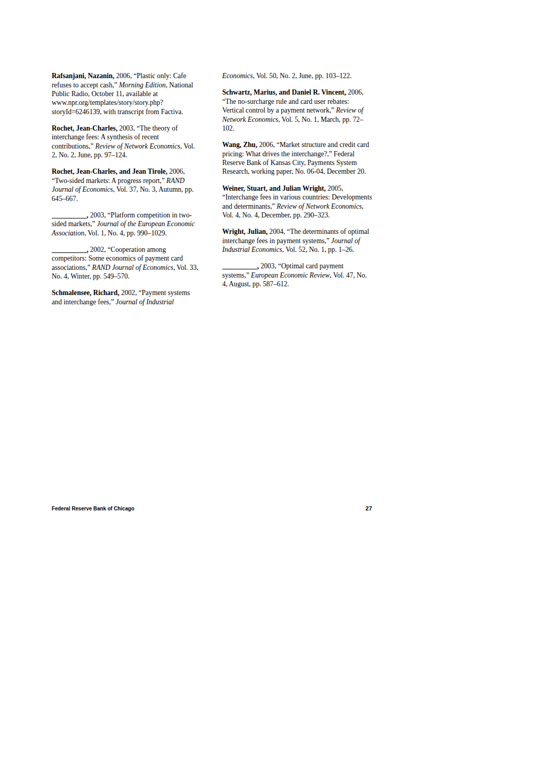Rafsanjani, Nazanin, 2006, “Plastic only: Cafe refuses to accept cash,” Morning Edition, National Public Radio, October 11, available at www.npr.org/templates/story/story.php?storyId=6246139, with transcript from Factiva.
Rochet, Jean-Charles, 2003, “The theory of interchange fees: A synthesis of recent contributions,” Review of Network Economics, Vol. 2, No. 2, June, pp. 97–124.
Rochet, Jean-Charles, and Jean Tirole, 2006, “Two-sided markets: A progress report,” RAND Journal of Economics, Vol. 37, No. 3, Autumn, pp. 645–667.
__________, 2003, “Platform competition in two-sided markets,” Journal of the European Economic Association, Vol. 1, No. 4, pp. 990–1029.
__________, 2002, “Cooperation among competitors: Some economics of payment card associations,” RAND Journal of Economics, Vol. 33, No. 4, Winter, pp. 549–570.
Schmalensee, Richard, 2002, “Payment systems and interchange fees,” Journal of Industrial Economics, Vol. 50, No. 2, June, pp. 103–122.
Schwartz, Marius, and Daniel R. Vincent, 2006, “The no-surcharge rule and card user rebates: Vertical control by a payment network,” Review of Network Economics, Vol. 5, No. 1, March, pp. 72–102.
Wang, Zhu, 2006, “Market structure and credit card pricing: What drives the interchange?,” Federal Reserve Bank of Kansas City, Payments System Research, working paper, No. 06-04, December 20.
Weiner, Stuart, and Julian Wright, 2005, “Interchange fees in various countries: Developments and determinants,” Review of Network Economics, Vol. 4, No. 4, December, pp. 290–323.
Wright, Julian, 2004, “The determinants of optimal interchange fees in payment systems,” Journal of Industrial Economics, Vol. 52, No. 1, pp. 1–26.
__________, 2003, “Optimal card payment systems,” European Economic Review, Vol. 47, No. 4, August, pp. 587–612.
Federal Reserve Bank of Chicago 27